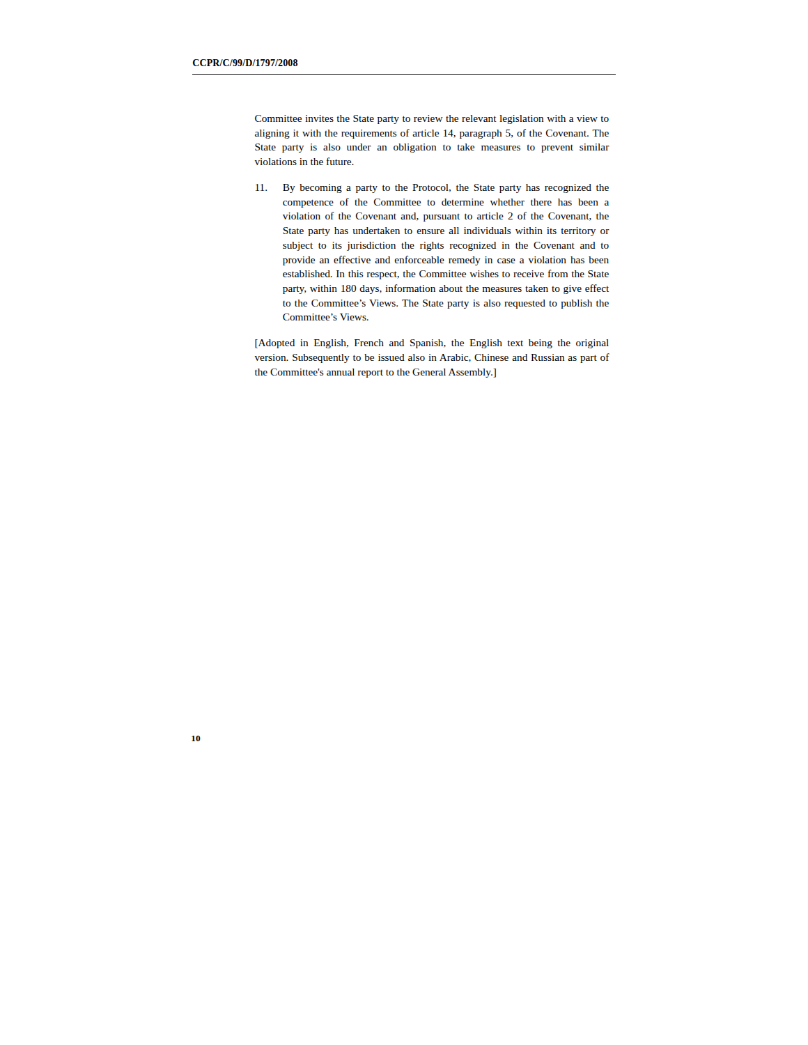CCPR/C/99/D/1797/2008
Committee invites the State party to review the relevant legislation with a view to aligning it with the requirements of article 14, paragraph 5, of the Covenant. The State party is also under an obligation to take measures to prevent similar violations in the future.
11. By becoming a party to the Protocol, the State party has recognized the competence of the Committee to determine whether there has been a violation of the Covenant and, pursuant to article 2 of the Covenant, the State party has undertaken to ensure all individuals within its territory or subject to its jurisdiction the rights recognized in the Covenant and to provide an effective and enforceable remedy in case a violation has been established. In this respect, the Committee wishes to receive from the State party, within 180 days, information about the measures taken to give effect to the Committee’s Views. The State party is also requested to publish the Committee’s Views.
[Adopted in English, French and Spanish, the English text being the original version. Subsequently to be issued also in Arabic, Chinese and Russian as part of the Committee's annual report to the General Assembly.]
10